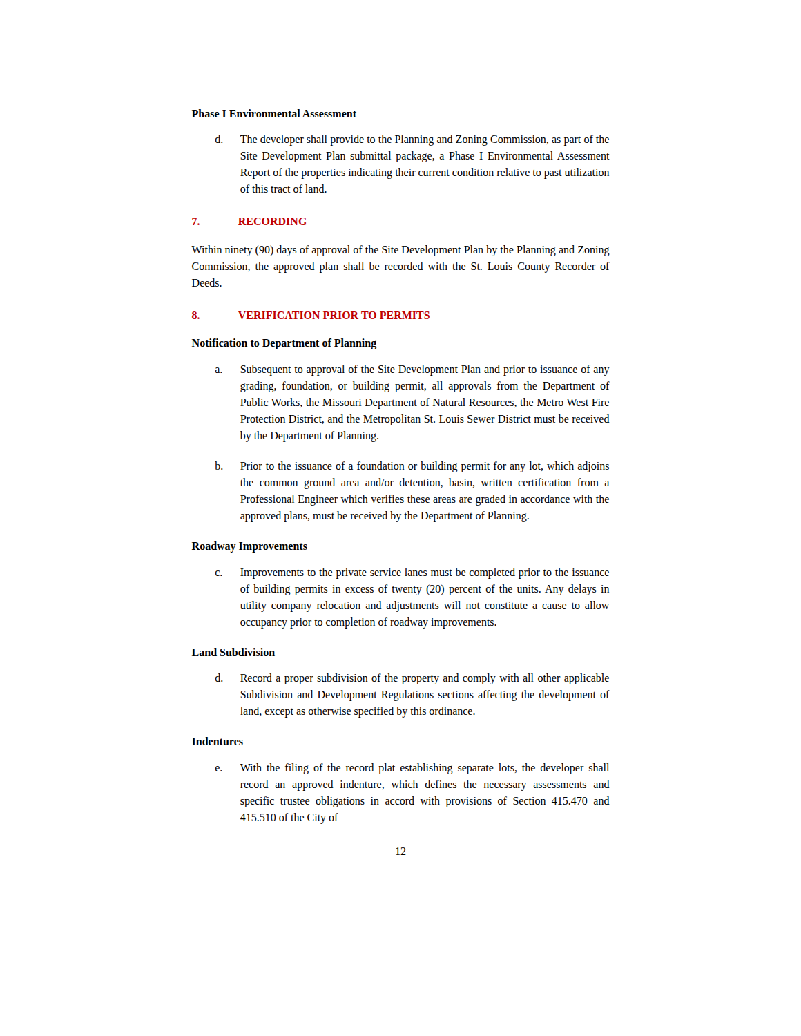Phase I Environmental Assessment
d. The developer shall provide to the Planning and Zoning Commission, as part of the Site Development Plan submittal package, a Phase I Environmental Assessment Report of the properties indicating their current condition relative to past utilization of this tract of land.
7. RECORDING
Within ninety (90) days of approval of the Site Development Plan by the Planning and Zoning Commission, the approved plan shall be recorded with the St. Louis County Recorder of Deeds.
8. VERIFICATION PRIOR TO PERMITS
Notification to Department of Planning
a. Subsequent to approval of the Site Development Plan and prior to issuance of any grading, foundation, or building permit, all approvals from the Department of Public Works, the Missouri Department of Natural Resources, the Metro West Fire Protection District, and the Metropolitan St. Louis Sewer District must be received by the Department of Planning.
b. Prior to the issuance of a foundation or building permit for any lot, which adjoins the common ground area and/or detention, basin, written certification from a Professional Engineer which verifies these areas are graded in accordance with the approved plans, must be received by the Department of Planning.
Roadway Improvements
c. Improvements to the private service lanes must be completed prior to the issuance of building permits in excess of twenty (20) percent of the units. Any delays in utility company relocation and adjustments will not constitute a cause to allow occupancy prior to completion of roadway improvements.
Land Subdivision
d. Record a proper subdivision of the property and comply with all other applicable Subdivision and Development Regulations sections affecting the development of land, except as otherwise specified by this ordinance.
Indentures
e. With the filing of the record plat establishing separate lots, the developer shall record an approved indenture, which defines the necessary assessments and specific trustee obligations in accord with provisions of Section 415.470 and 415.510 of the City of
12